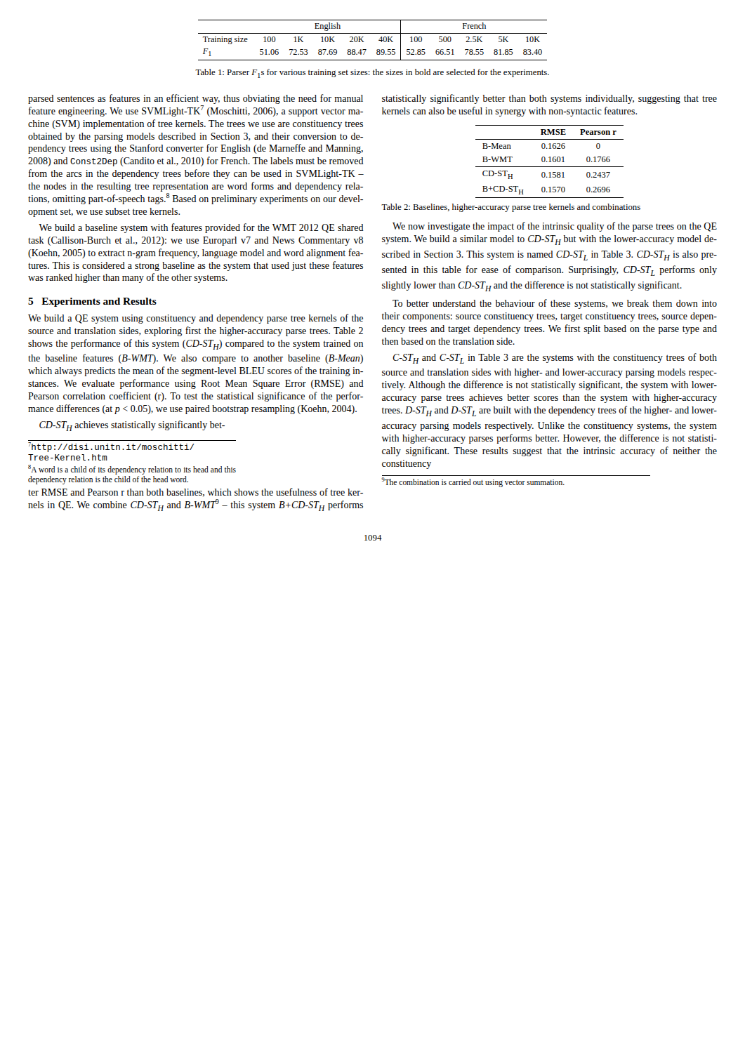| | English | French |
| Training size | 100 | 1K | 10K | 20K | 40K | 100 | 500 | 2.5K | 5K | 10K |
| F 1 | 51.06 | 72.53 | 87.69 | 88.47 | 89.55 | 52.85 | 66.51 | 78.55 | 81.85 | 83.40 |
Table 1: Parser F1s for various training set sizes: the sizes in bold are selected for the experiments.
parsed sentences as features in an efficient way, thus obviating the need for manual feature engineering. We use SVMLight-TK7 (Moschitti, 2006), a support vector machine (SVM) implementation of tree kernels. The trees we use are constituency trees obtained by the parsing models described in Section 3, and their conversion to dependency trees using the Stanford converter for English (de Marneffe and Manning, 2008) and Const2Dep (Candito et al., 2010) for French. The labels must be removed from the arcs in the dependency trees before they can be used in SVMLight-TK – the nodes in the resulting tree representation are word forms and dependency relations, omitting part-of-speech tags.8 Based on preliminary experiments on our development set, we use subset tree kernels.
We build a baseline system with features provided for the WMT 2012 QE shared task (Callison-Burch et al., 2012): we use Europarl v7 and News Commentary v8 (Koehn, 2005) to extract n-gram frequency, language model and word alignment features. This is considered a strong baseline as the system that used just these features was ranked higher than many of the other systems.
5 Experiments and Results
We build a QE system using constituency and dependency parse tree kernels of the source and translation sides, exploring first the higher-accuracy parse trees. Table 2 shows the performance of this system (CD-STH) compared to the system trained on the baseline features (B-WMT). We also compare to another baseline (B-Mean) which always predicts the mean of the segment-level BLEU scores of the training instances. We evaluate performance using Root Mean Square Error (RMSE) and Pearson correlation coefficient (r). To test the statistical significance of the performance differences (at p < 0.05), we use paired bootstrap resampling (Koehn, 2004).
CD-STH achieves statistically significantly bet-
7http://disi.unitn.it/moschitti/
Tree-Kernel.htm
8A word is a child of its dependency relation to its head and this dependency relation is the child of the head word.
ter RMSE and Pearson r than both baselines, which shows the usefulness of tree kernels in QE. We combine CD-STH and B-WMT9 – this system B+CD-STH performs statistically significantly better than both systems individually, suggesting that tree kernels can also be useful in synergy with non-syntactic features.
| | RMSE | Pearson r |
| --- | --- | --- |
| B-Mean | 0.1626 | 0 |
| B-WMT | 0.1601 | 0.1766 |
| CD-ST H | 0.1581 | 0.2437 |
| B+CD-ST H | 0.1570 | 0.2696 |
Table 2: Baselines, higher-accuracy parse tree kernels and combinations
We now investigate the impact of the intrinsic quality of the parse trees on the QE system. We build a similar model to CD-STH but with the lower-accuracy model described in Section 3. This system is named CD-STL in Table 3. CD-STH is also presented in this table for ease of comparison. Surprisingly, CD-STL performs only slightly lower than CD-STH and the difference is not statistically significant.
To better understand the behaviour of these systems, we break them down into their components: source constituency trees, target constituency trees, source dependency trees and target dependency trees. We first split based on the parse type and then based on the translation side.
C-STH and C-STL in Table 3 are the systems with the constituency trees of both source and translation sides with higher- and lower-accuracy parsing models respectively. Although the difference is not statistically significant, the system with lower-accuracy parse trees achieves better scores than the system with higher-accuracy trees. D-STH and D-STL are built with the dependency trees of the higher- and lower-accuracy parsing models respectively. Unlike the constituency systems, the system with higher-accuracy parses performs better. However, the difference is not statistically significant. These results suggest that the intrinsic accuracy of neither the constituency
9The combination is carried out using vector summation.
1094